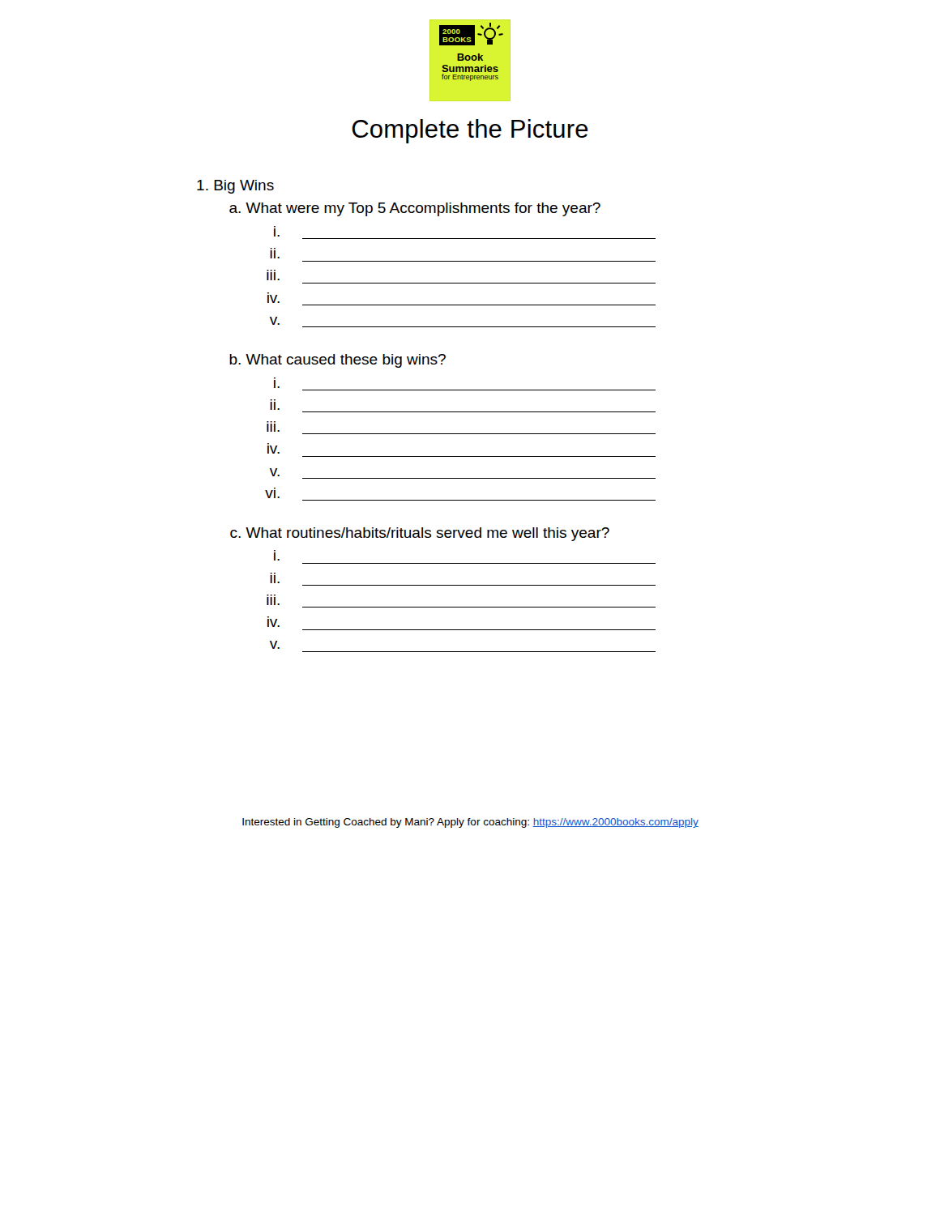2000
BOOKS
Book Summaries
for Entrepreneurs
Complete the Picture
Big Wins
What were my Top 5 Accomplishments for the year?
What caused these big wins?
What routines/habits/rituals served me well this year?
Interested in Getting Coached by Mani? Apply for coaching: https://www.2000books.com/apply